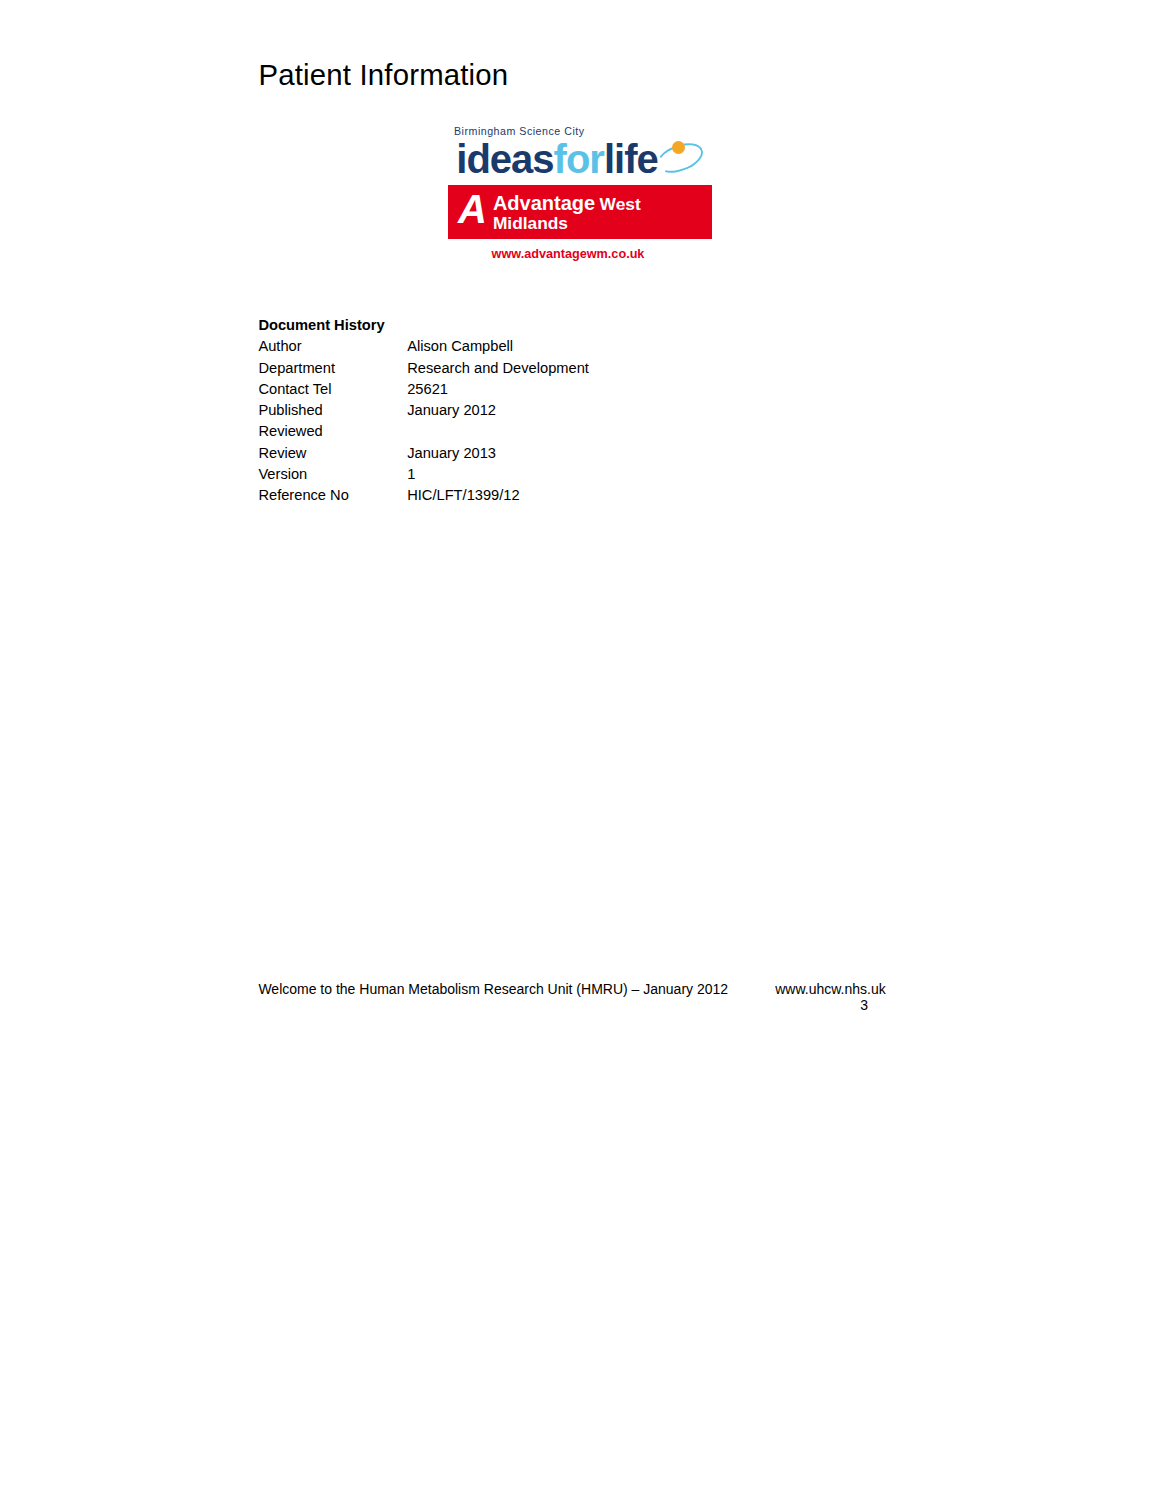Patient Information
Birmingham Science City
ideas for life
A Advantage West Midlands
www.advantagewm.co.uk
Document History
| Author | Alison Campbell |
| Department | Research and Development |
| Contact Tel | 25621 |
| Published | January 2012 |
| Reviewed | |
| Review | January 2013 |
| Version | 1 |
| Reference No | HIC/LFT/1399/12 |
Welcome to the Human Metabolism Research Unit (HMRU) – January 2012 www.uhcw.nhs.uk 3